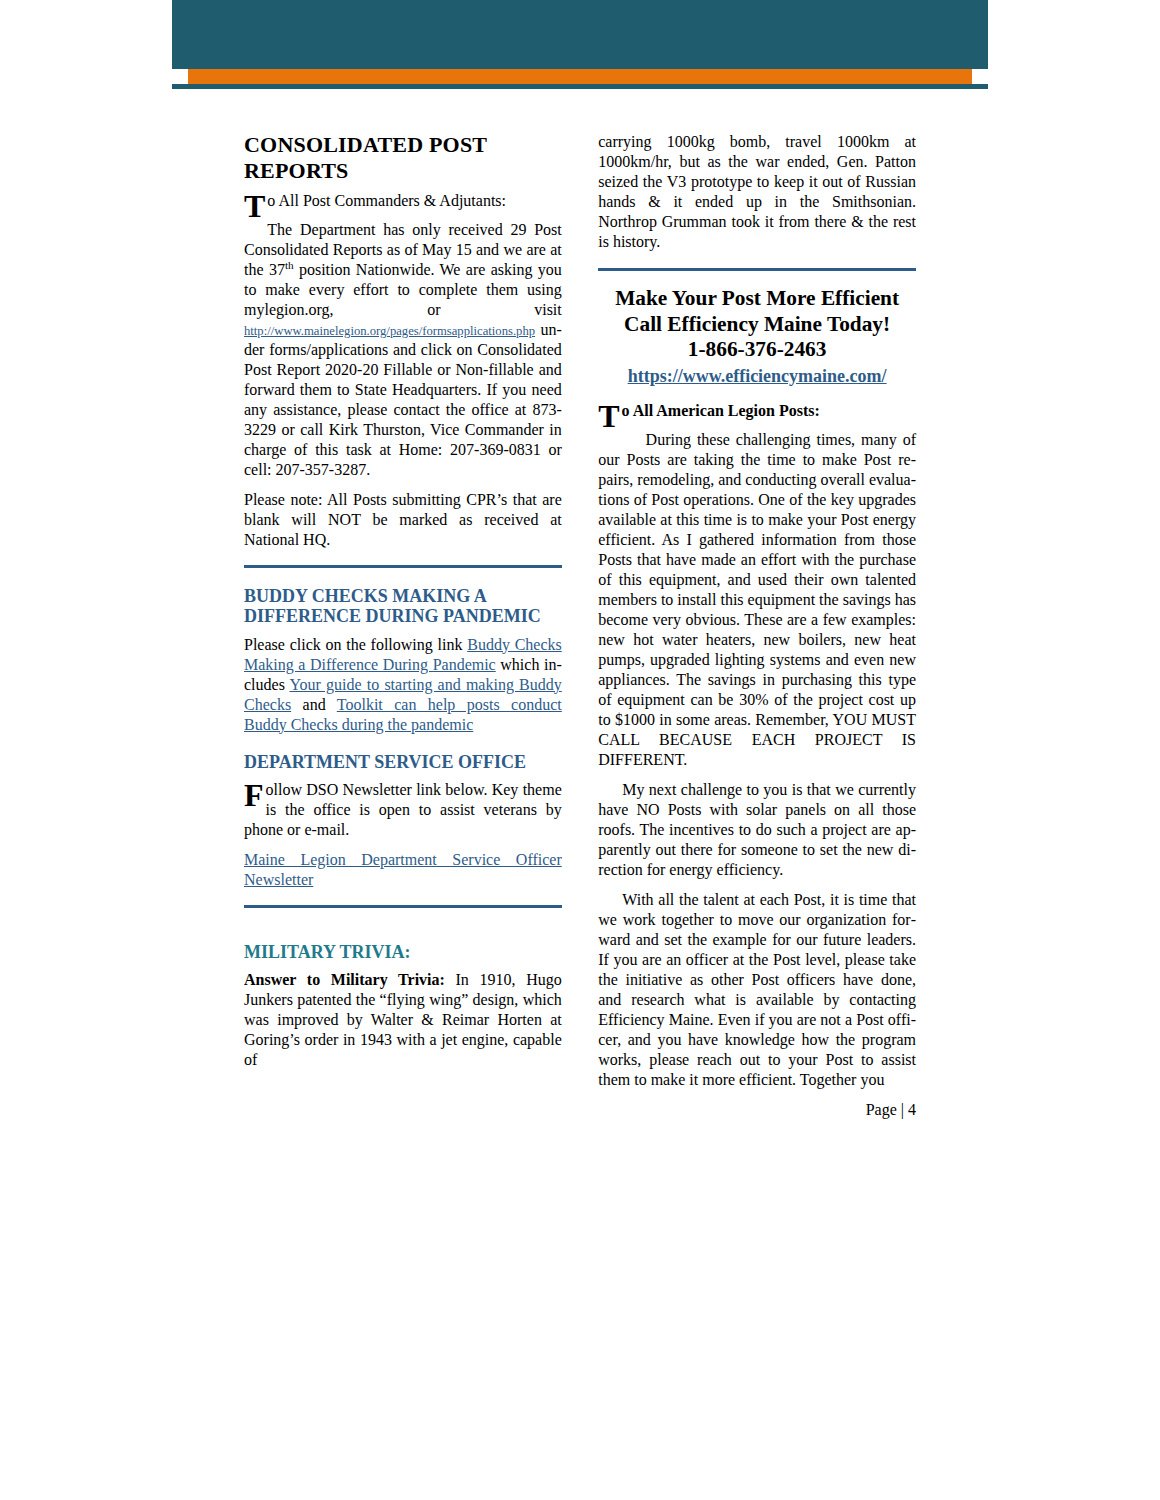CONSOLIDATED POST REPORTS
To All Post Commanders & Adjutants:
The Department has only received 29 Post Consolidated Reports as of May 15 and we are at the 37th position Nationwide. We are asking you to make every effort to complete them using mylegion.org, or visit http://www.mainelegion.org/pages/formsapplications.php under forms/applications and click on Consolidated Post Report 2020-20 Fillable or Non-fillable and forward them to State Headquarters. If you need any assistance, please contact the office at 873-3229 or call Kirk Thurston, Vice Commander in charge of this task at Home: 207-369-0831 or cell: 207-357-3287.
Please note: All Posts submitting CPR’s that are blank will NOT be marked as received at National HQ.
BUDDY CHECKS MAKING A DIFFERENCE DURING PANDEMIC
Please click on the following link Buddy Checks Making a Difference During Pandemic which includes Your guide to starting and making Buddy Checks and Toolkit can help posts conduct Buddy Checks during the pandemic
DEPARTMENT SERVICE OFFICE
Follow DSO Newsletter link below. Key theme is the office is open to assist veterans by phone or e-mail.
Maine Legion Department Service Officer Newsletter
MILITARY TRIVIA:
Answer to Military Trivia: In 1910, Hugo Junkers patented the “flying wing” design, which was improved by Walter & Reimar Horten at Goring’s order in 1943 with a jet engine, capable of
carrying 1000kg bomb, travel 1000km at 1000km/hr, but as the war ended, Gen. Patton seized the V3 prototype to keep it out of Russian hands & it ended up in the Smithsonian. Northrop Grumman took it from there & the rest is history.
Make Your Post More Efficient
Call Efficiency Maine Today!
1-866-376-2463
https://www.efficiencymaine.com/
To All American Legion Posts:
During these challenging times, many of our Posts are taking the time to make Post repairs, remodeling, and conducting overall evaluations of Post operations. One of the key upgrades available at this time is to make your Post energy efficient. As I gathered information from those Posts that have made an effort with the purchase of this equipment, and used their own talented members to install this equipment the savings has become very obvious. These are a few examples: new hot water heaters, new boilers, new heat pumps, upgraded lighting systems and even new appliances. The savings in purchasing this type of equipment can be 30% of the project cost up to $1000 in some areas. Remember, YOU MUST CALL BECAUSE EACH PROJECT IS DIFFERENT.
My next challenge to you is that we currently have NO Posts with solar panels on all those roofs. The incentives to do such a project are apparently out there for someone to set the new direction for energy efficiency.
With all the talent at each Post, it is time that we work together to move our organization forward and set the example for our future leaders. If you are an officer at the Post level, please take the initiative as other Post officers have done, and research what is available by contacting Efficiency Maine. Even if you are not a Post officer, and you have knowledge how the program works, please reach out to your Post to assist them to make it more efficient. Together you
Page | 4